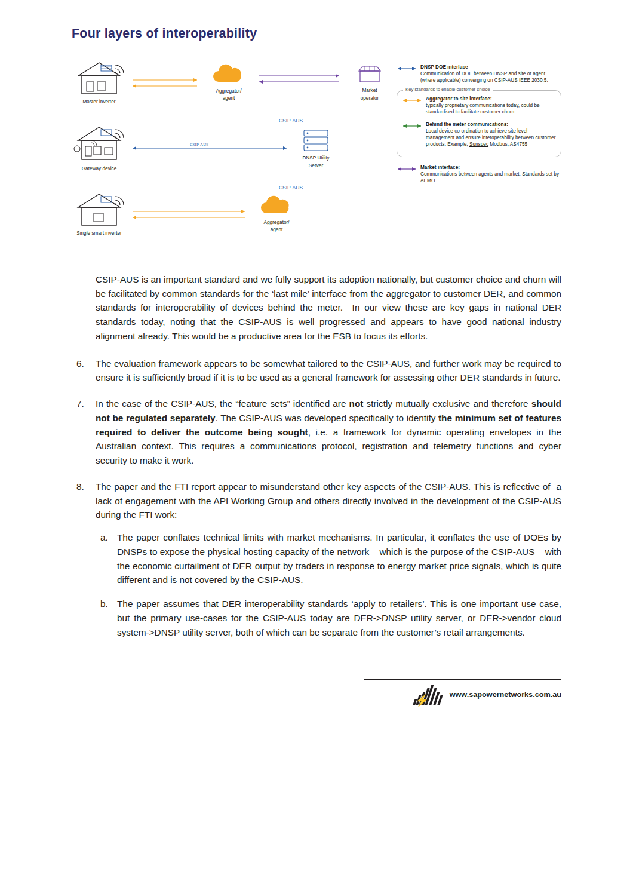Four layers of interoperability
Master inverter
Aggregator/
agent
Market
operator
CSIP-AUS
Gateway device
CSIP-AUS
DNSP Utility
Server
CSIP-AUS
Single smart inverter
Aggregator/
agent
DNSP DOE interface
Communication of DOE between DNSP and site or agent (where applicable) converging on CSIP-AUS IEEE 2030.5.
Key standards to enable customer choice
Aggregator to site interface:
typically proprietary communications today, could be standardised to facilitate customer churn.
Behind the meter communications:
Local device co-ordination to achieve site level management and ensure interoperability between customer products. Example, Sunspec Modbus, AS4755
Market interface:
Communications between agents and market. Standards set by AEMO
CSIP-AUS is an important standard and we fully support its adoption nationally, but customer choice and churn will be facilitated by common standards for the ‘last mile’ interface from the aggregator to customer DER, and common standards for interoperability of devices behind the meter. In our view these are key gaps in national DER standards today, noting that the CSIP-AUS is well progressed and appears to have good national industry alignment already. This would be a productive area for the ESB to focus its efforts.
The evaluation framework appears to be somewhat tailored to the CSIP-AUS, and further work may be required to ensure it is sufficiently broad if it is to be used as a general framework for assessing other DER standards in future.
In the case of the CSIP-AUS, the “feature sets” identified are not strictly mutually exclusive and therefore should not be regulated separately. The CSIP-AUS was developed specifically to identify the minimum set of features required to deliver the outcome being sought, i.e. a framework for dynamic operating envelopes in the Australian context. This requires a communications protocol, registration and telemetry functions and cyber security to make it work.
The paper and the FTI report appear to misunderstand other key aspects of the CSIP-AUS. This is reflective of a lack of engagement with the API Working Group and others directly involved in the development of the CSIP-AUS during the FTI work:
The paper conflates technical limits with market mechanisms. In particular, it conflates the use of DOEs by DNSPs to expose the physical hosting capacity of the network – which is the purpose of the CSIP-AUS – with the economic curtailment of DER output by traders in response to energy market price signals, which is quite different and is not covered by the CSIP-AUS.
The paper assumes that DER interoperability standards ‘apply to retailers’. This is one important use case, but the primary use-cases for the CSIP-AUS today are DER->DNSP utility server, or DER->vendor cloud system->DNSP utility server, both of which can be separate from the customer’s retail arrangements.
⚡
www.sapowernetworks.com.au